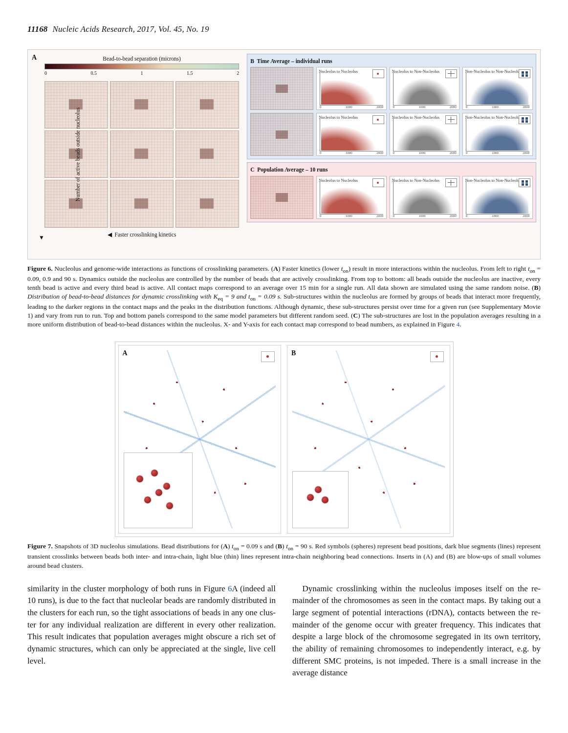11168 Nucleic Acids Research, 2017, Vol. 45, No. 19
A
Bead-to-bead separation (microns)
00.511.52
Number of active beads outside nucleolus
▼
◀ Faster crosslinking kinetics
B Time Average – individual runs
Nucleolus to Nucleolus
010002000
Nucleolus to Non-Nucleolus
010002000
Non-Nucleolus to Non-Nucleolus
010002000
Nucleolus to Nucleolus
010002000
Nucleolus to Non-Nucleolus
010002000
Non-Nucleolus to Non-Nucleolus
010002000
C Population Average – 10 runs
Nucleolus to Nucleolus
010002000
Nucleolus to Non-Nucleolus
010002000
Non-Nucleolus to Non-Nucleolus
010002000
Figure 6. Nucleolus and genome-wide interactions as functions of crosslinking parameters. (A) Faster kinetics (lower ton) result in more interactions within the nucleolus. From left to right ton = 0.09, 0.9 and 90 s. Dynamics outside the nucleolus are controlled by the number of beads that are actively crosslinking. From top to bottom: all beads outside the nucleolus are inactive, every tenth bead is active and every third bead is active. All contact maps correspond to an average over 15 min for a single run. All data shown are simulated using the same random noise. (B) Distribution of bead-to-bead distances for dynamic crosslinking with Keq = 9 and ton = 0.09 s. Sub-structures within the nucleolus are formed by groups of beads that interact more frequently, leading to the darker regions in the contact maps and the peaks in the distribution functions. Although dynamic, these sub-structures persist over time for a given run (see Supplementary Movie 1) and vary from run to run. Top and bottom panels correspond to the same model parameters but different random seed. (C) The sub-structures are lost in the population averages resulting in a more uniform distribution of bead-to-bead distances within the nucleolus. X- and Y-axis for each contact map correspond to bead numbers, as explained in Figure 4.
A
B
Figure 7. Snapshots of 3D nucleolus simulations. Bead distributions for (A) ton = 0.09 s and (B) ton = 90 s. Red symbols (spheres) represent bead positions, dark blue segments (lines) represent transient crosslinks between beads both inter- and intra-chain, light blue (thin) lines represent intra-chain neighboring bead connections. Inserts in (A) and (B) are blow-ups of small volumes around bead clusters.
similarity in the cluster morphology of both runs in Figure 6 A (indeed all 10 runs), is due to the fact that nucleolar beads are randomly distributed in the clusters for each run, so the tight associations of beads in any one cluster for any individual realization are different in every other realization. This result indicates that population averages might obscure a rich set of dynamic structures, which can only be appreciated at the single, live cell level.
Dynamic crosslinking within the nucleolus imposes itself on the remainder of the chromosomes as seen in the contact maps. By taking out a large segment of potential interactions (rDNA), contacts between the remainder of the genome occur with greater frequency. This indicates that despite a large block of the chromosome segregated in its own territory, the ability of remaining chromosomes to independently interact, e.g. by different SMC proteins, is not impeded. There is a small increase in the average distance